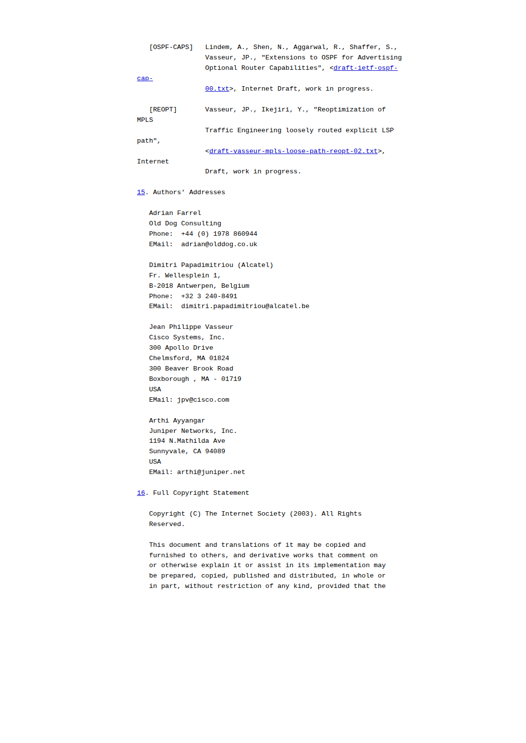[OSPF-CAPS]   Lindem, A., Shen, N., Aggarwal, R., Shaffer, S.,
                 Vasseur, JP., "Extensions to OSPF for Advertising
                 Optional Router Capabilities", <draft-ietf-ospf-cap-
                 00.txt>, Internet Draft, work in progress.

   [REOPT]       Vasseur, JP., Ikejiri, Y., "Reoptimization of MPLS
                 Traffic Engineering loosely routed explicit LSP path",
                 <draft-vasseur-mpls-loose-path-reopt-02.txt>, Internet
                 Draft, work in progress.

15. Authors' Addresses

   Adrian Farrel
   Old Dog Consulting
   Phone:  +44 (0) 1978 860944
   EMail:  adrian@olddog.co.uk

   Dimitri Papadimitriou (Alcatel)
   Fr. Wellesplein 1,
   B-2018 Antwerpen, Belgium
   Phone:  +32 3 240-8491
   EMail:  dimitri.papadimitriou@alcatel.be

   Jean Philippe Vasseur
   Cisco Systems, Inc.
   300 Apollo Drive
   Chelmsford, MA 01824
   300 Beaver Brook Road
   Boxborough , MA - 01719
   USA
   EMail: jpv@cisco.com

   Arthi Ayyangar
   Juniper Networks, Inc.
   1194 N.Mathilda Ave
   Sunnyvale, CA 94089
   USA
   EMail: arthi@juniper.net

16. Full Copyright Statement

   Copyright (C) The Internet Society (2003). All Rights
   Reserved.

   This document and translations of it may be copied and
   furnished to others, and derivative works that comment on
   or otherwise explain it or assist in its implementation may
   be prepared, copied, published and distributed, in whole or
   in part, without restriction of any kind, provided that the